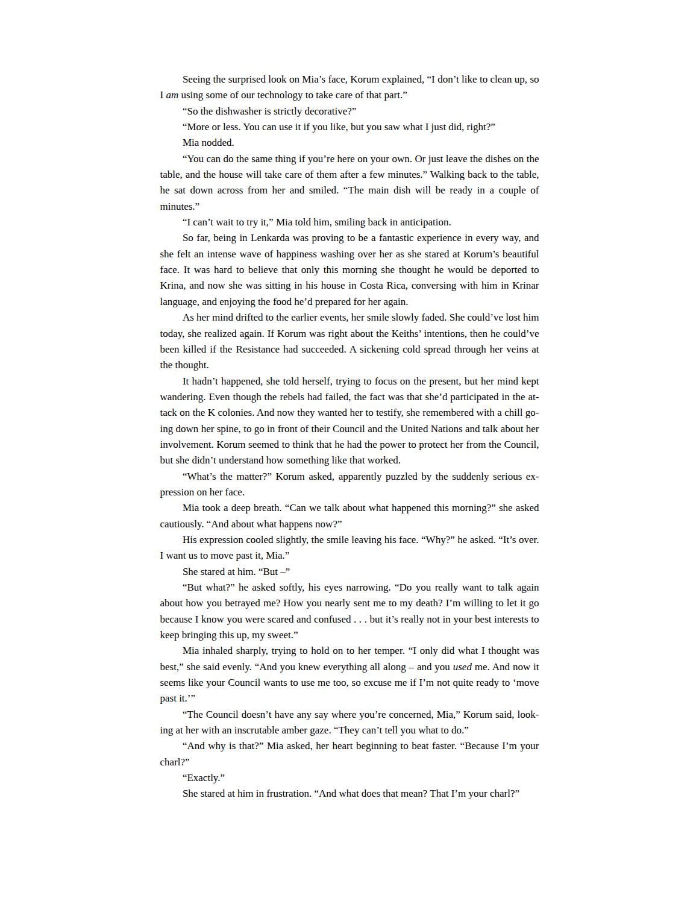Seeing the surprised look on Mia’s face, Korum explained, “I don’t like to clean up, so I am using some of our technology to take care of that part.”
“So the dishwasher is strictly decorative?”
“More or less. You can use it if you like, but you saw what I just did, right?”
Mia nodded.
“You can do the same thing if you’re here on your own. Or just leave the dishes on the table, and the house will take care of them after a few minutes.” Walking back to the table, he sat down across from her and smiled. “The main dish will be ready in a couple of minutes.”
“I can’t wait to try it,” Mia told him, smiling back in anticipation.
So far, being in Lenkarda was proving to be a fantastic experience in every way, and she felt an intense wave of happiness washing over her as she stared at Korum’s beautiful face. It was hard to believe that only this morning she thought he would be deported to Krina, and now she was sitting in his house in Costa Rica, conversing with him in Krinar language, and enjoying the food he’d prepared for her again.
As her mind drifted to the earlier events, her smile slowly faded. She could’ve lost him today, she realized again. If Korum was right about the Keiths’ intentions, then he could’ve been killed if the Resistance had succeeded. A sickening cold spread through her veins at the thought.
It hadn’t happened, she told herself, trying to focus on the present, but her mind kept wandering. Even though the rebels had failed, the fact was that she’d participated in the attack on the K colonies. And now they wanted her to testify, she remembered with a chill going down her spine, to go in front of their Council and the United Nations and talk about her involvement. Korum seemed to think that he had the power to protect her from the Council, but she didn’t understand how something like that worked.
“What’s the matter?” Korum asked, apparently puzzled by the suddenly serious expression on her face.
Mia took a deep breath. “Can we talk about what happened this morning?” she asked cautiously. “And about what happens now?”
His expression cooled slightly, the smile leaving his face. “Why?” he asked. “It’s over. I want us to move past it, Mia.”
She stared at him. “But –”
“But what?” he asked softly, his eyes narrowing. “Do you really want to talk again about how you betrayed me? How you nearly sent me to my death? I’m willing to let it go because I know you were scared and confused . . . but it’s really not in your best interests to keep bringing this up, my sweet.”
Mia inhaled sharply, trying to hold on to her temper. “I only did what I thought was best,” she said evenly. “And you knew everything all along – and you used me. And now it seems like your Council wants to use me too, so excuse me if I’m not quite ready to ‘move past it.’”
“The Council doesn’t have any say where you’re concerned, Mia,” Korum said, looking at her with an inscrutable amber gaze. “They can’t tell you what to do.”
“And why is that?” Mia asked, her heart beginning to beat faster. “Because I’m your charl?”
“Exactly.”
She stared at him in frustration. “And what does that mean? That I’m your charl?”